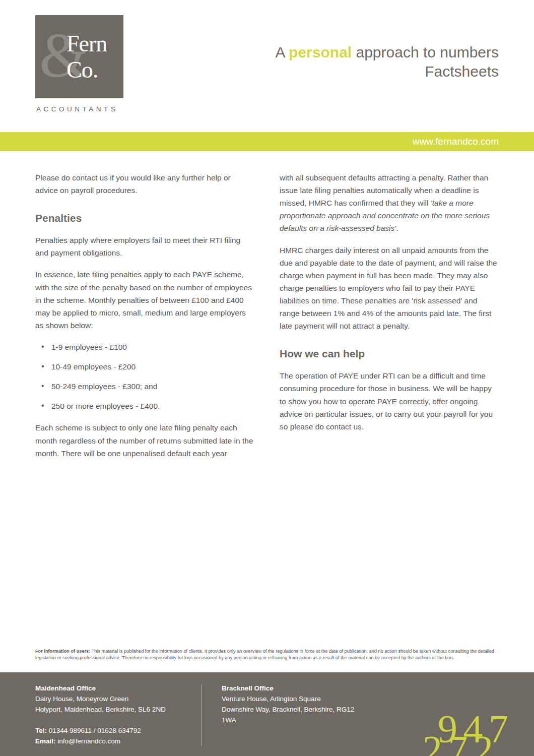& Fern Co.
ACCOUNTANTS
A personal approach to numbers
Factsheets
www.fernandco.com
Please do contact us if you would like any further help or advice on payroll procedures.
Penalties
Penalties apply where employers fail to meet their RTI filing and payment obligations.
In essence, late filing penalties apply to each PAYE scheme, with the size of the penalty based on the number of employees in the scheme. Monthly penalties of between £100 and £400 may be applied to micro, small, medium and large employers as shown below:
1-9 employees - £100
10-49 employees - £200
50-249 employees - £300; and
250 or more employees - £400.
Each scheme is subject to only one late filing penalty each month regardless of the number of returns submitted late in the month. There will be one unpenalised default each year
with all subsequent defaults attracting a penalty. Rather than issue late filing penalties automatically when a deadline is missed, HMRC has confirmed that they will 'take a more proportionate approach and concentrate on the more serious defaults on a risk-assessed basis'.
HMRC charges daily interest on all unpaid amounts from the due and payable date to the date of payment, and will raise the charge when payment in full has been made. They may also charge penalties to employers who fail to pay their PAYE liabilities on time. These penalties are 'risk assessed' and range between 1% and 4% of the amounts paid late. The first late payment will not attract a penalty.
How we can help
The operation of PAYE under RTI can be a difficult and time consuming procedure for those in business. We will be happy to show you how to operate PAYE correctly, offer ongoing advice on particular issues, or to carry out your payroll for you so please do contact us.
For information of users: This material is published for the information of clients. It provides only an overview of the regulations in force at the date of publication, and no action should be taken without consulting the detailed legislation or seeking professional advice. Therefore no responsibility for loss occasioned by any person acting or refraining from action as a result of the material can be accepted by the authors or the firm.
Maidenhead Office
Dairy House, Moneyrow Green
Holyport, Maidenhead, Berkshire, SL6 2ND
Tel: 01344 989611 / 01628 634792
Email: info@fernandco.com
Bracknell Office
Venture House, Arlington Square
Downshire Way, Bracknell, Berkshire, RG12 1WA
9 4 7 2 7 2